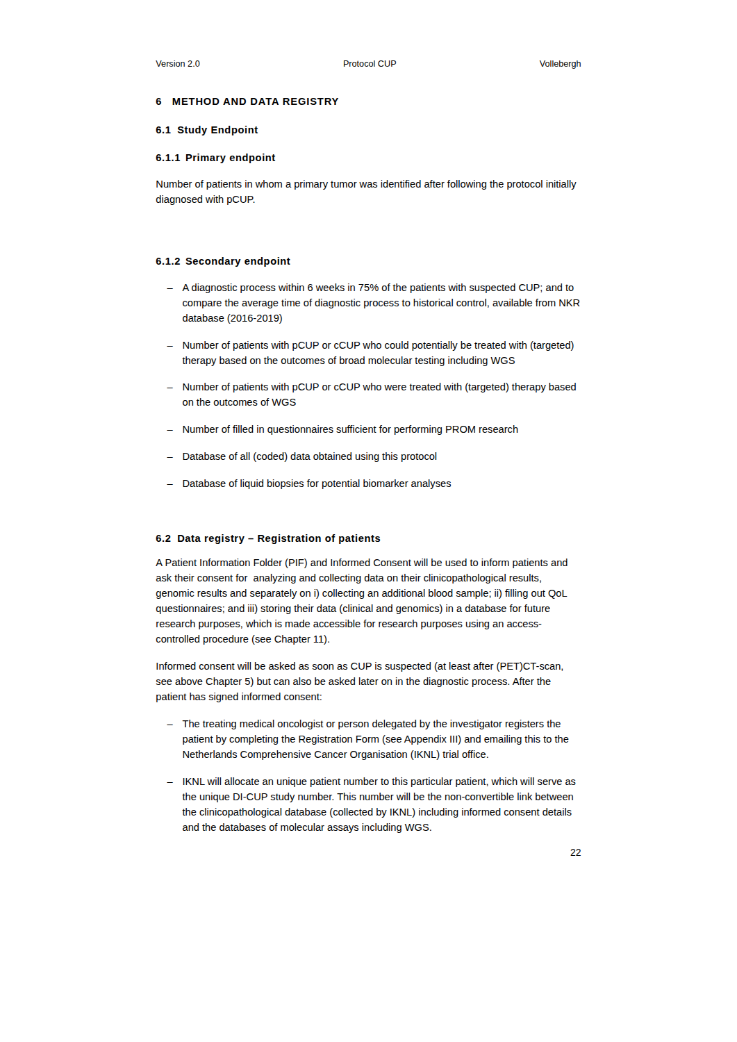Version 2.0 Protocol CUP Vollebergh
6 METHOD AND DATA REGISTRY
6.1 Study Endpoint
6.1.1 Primary endpoint
Number of patients in whom a primary tumor was identified after following the protocol initially diagnosed with pCUP.
6.1.2 Secondary endpoint
A diagnostic process within 6 weeks in 75% of the patients with suspected CUP; and to compare the average time of diagnostic process to historical control, available from NKR database (2016-2019)
Number of patients with pCUP or cCUP who could potentially be treated with (targeted) therapy based on the outcomes of broad molecular testing including WGS
Number of patients with pCUP or cCUP who were treated with (targeted) therapy based on the outcomes of WGS
Number of filled in questionnaires sufficient for performing PROM research
Database of all (coded) data obtained using this protocol
Database of liquid biopsies for potential biomarker analyses
6.2 Data registry – Registration of patients
A Patient Information Folder (PIF) and Informed Consent will be used to inform patients and ask their consent for analyzing and collecting data on their clinicopathological results, genomic results and separately on i) collecting an additional blood sample; ii) filling out QoL questionnaires; and iii) storing their data (clinical and genomics) in a database for future research purposes, which is made accessible for research purposes using an access-controlled procedure (see Chapter 11).
Informed consent will be asked as soon as CUP is suspected (at least after (PET)CT-scan, see above Chapter 5) but can also be asked later on in the diagnostic process. After the patient has signed informed consent:
The treating medical oncologist or person delegated by the investigator registers the patient by completing the Registration Form (see Appendix III) and emailing this to the Netherlands Comprehensive Cancer Organisation (IKNL) trial office.
IKNL will allocate an unique patient number to this particular patient, which will serve as the unique DI-CUP study number. This number will be the non-convertible link between the clinicopathological database (collected by IKNL) including informed consent details and the databases of molecular assays including WGS.
22